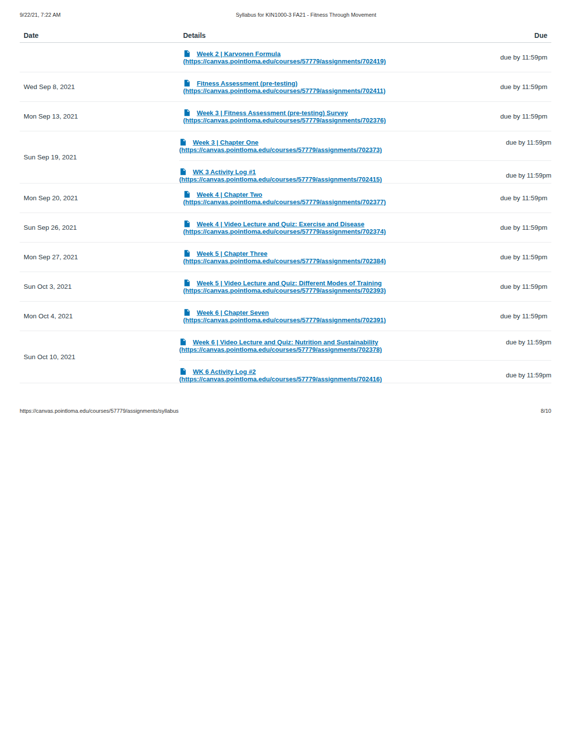9/22/21, 7:22 AM
Syllabus for KIN1000-3 FA21 - Fitness Through Movement
| Date | Details | Due |
| --- | --- | --- |
| | Week 2 / Karvonen Formula (https://canvas.pointloma.edu/courses/57779/assignments/702419) | due by 11:59pm |
| Wed Sep 8, 2021 | Fitness Assessment (pre-testing) (https://canvas.pointloma.edu/courses/57779/assignments/702411) | due by 11:59pm |
| Mon Sep 13, 2021 | Week 3 / Fitness Assessment (pre-testing) Survey (https://canvas.pointloma.edu/courses/57779/assignments/702376) | due by 11:59pm |
| Sun Sep 19, 2021 | / Week 3 / Chapter One (https://canvas.pointloma.edu/courses/57779/assignments/702373) / due by 11:59pm / / WK 3 Activity Log #1 (https://canvas.pointloma.edu/courses/57779/assignments/702415) / due by 11:59pm / |
| Mon Sep 20, 2021 | Week 4 / Chapter Two (https://canvas.pointloma.edu/courses/57779/assignments/702377) | due by 11:59pm |
| Sun Sep 26, 2021 | Week 4 / Video Lecture and Quiz: Exercise and Disease (https://canvas.pointloma.edu/courses/57779/assignments/702374) | due by 11:59pm |
| Mon Sep 27, 2021 | Week 5 / Chapter Three (https://canvas.pointloma.edu/courses/57779/assignments/702384) | due by 11:59pm |
| Sun Oct 3, 2021 | Week 5 / Video Lecture and Quiz: Different Modes of Training (https://canvas.pointloma.edu/courses/57779/assignments/702393) | due by 11:59pm |
| Mon Oct 4, 2021 | Week 6 / Chapter Seven (https://canvas.pointloma.edu/courses/57779/assignments/702391) | due by 11:59pm |
| Sun Oct 10, 2021 | / Week 6 / Video Lecture and Quiz: Nutrition and Sustainability (https://canvas.pointloma.edu/courses/57779/assignments/702378) / due by 11:59pm / / WK 6 Activity Log #2 (https://canvas.pointloma.edu/courses/57779/assignments/702416) / due by 11:59pm / |
https://canvas.pointloma.edu/courses/57779/assignments/syllabus
8/10